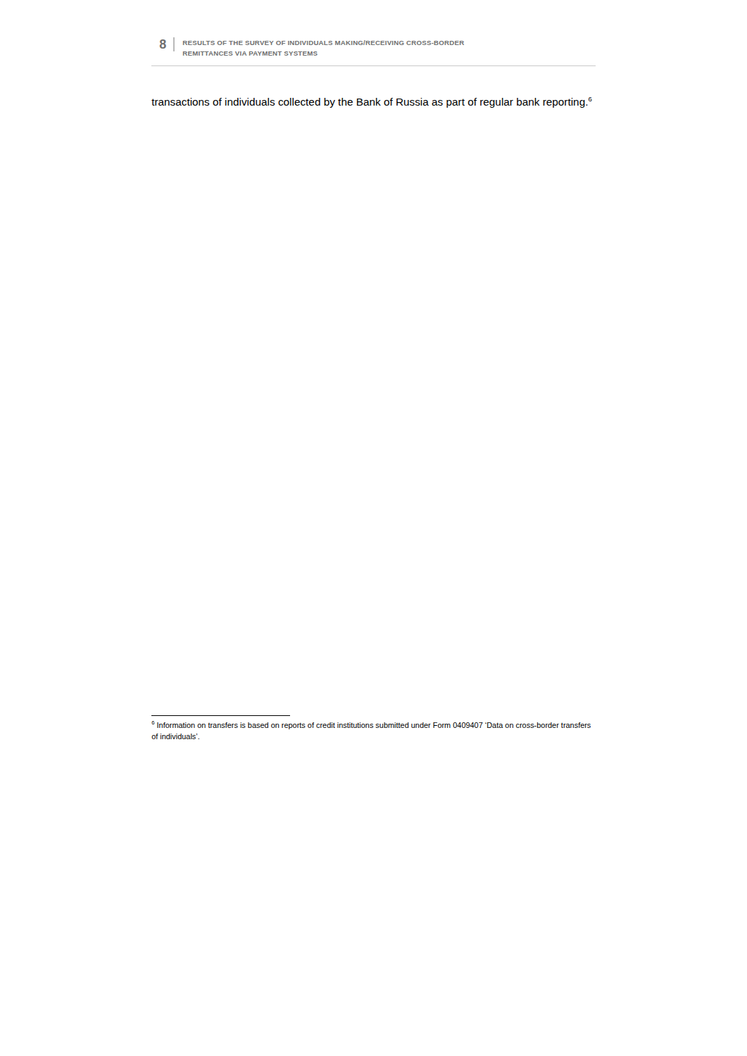8
Results of the survey of individuals making/receiving cross-border
remittances via payment systems
transactions of individuals collected by the Bank of Russia as part of regular bank reporting.6
6 Information on transfers is based on reports of credit institutions submitted under Form 0409407 ‘Data on cross-border transfers of individuals’.